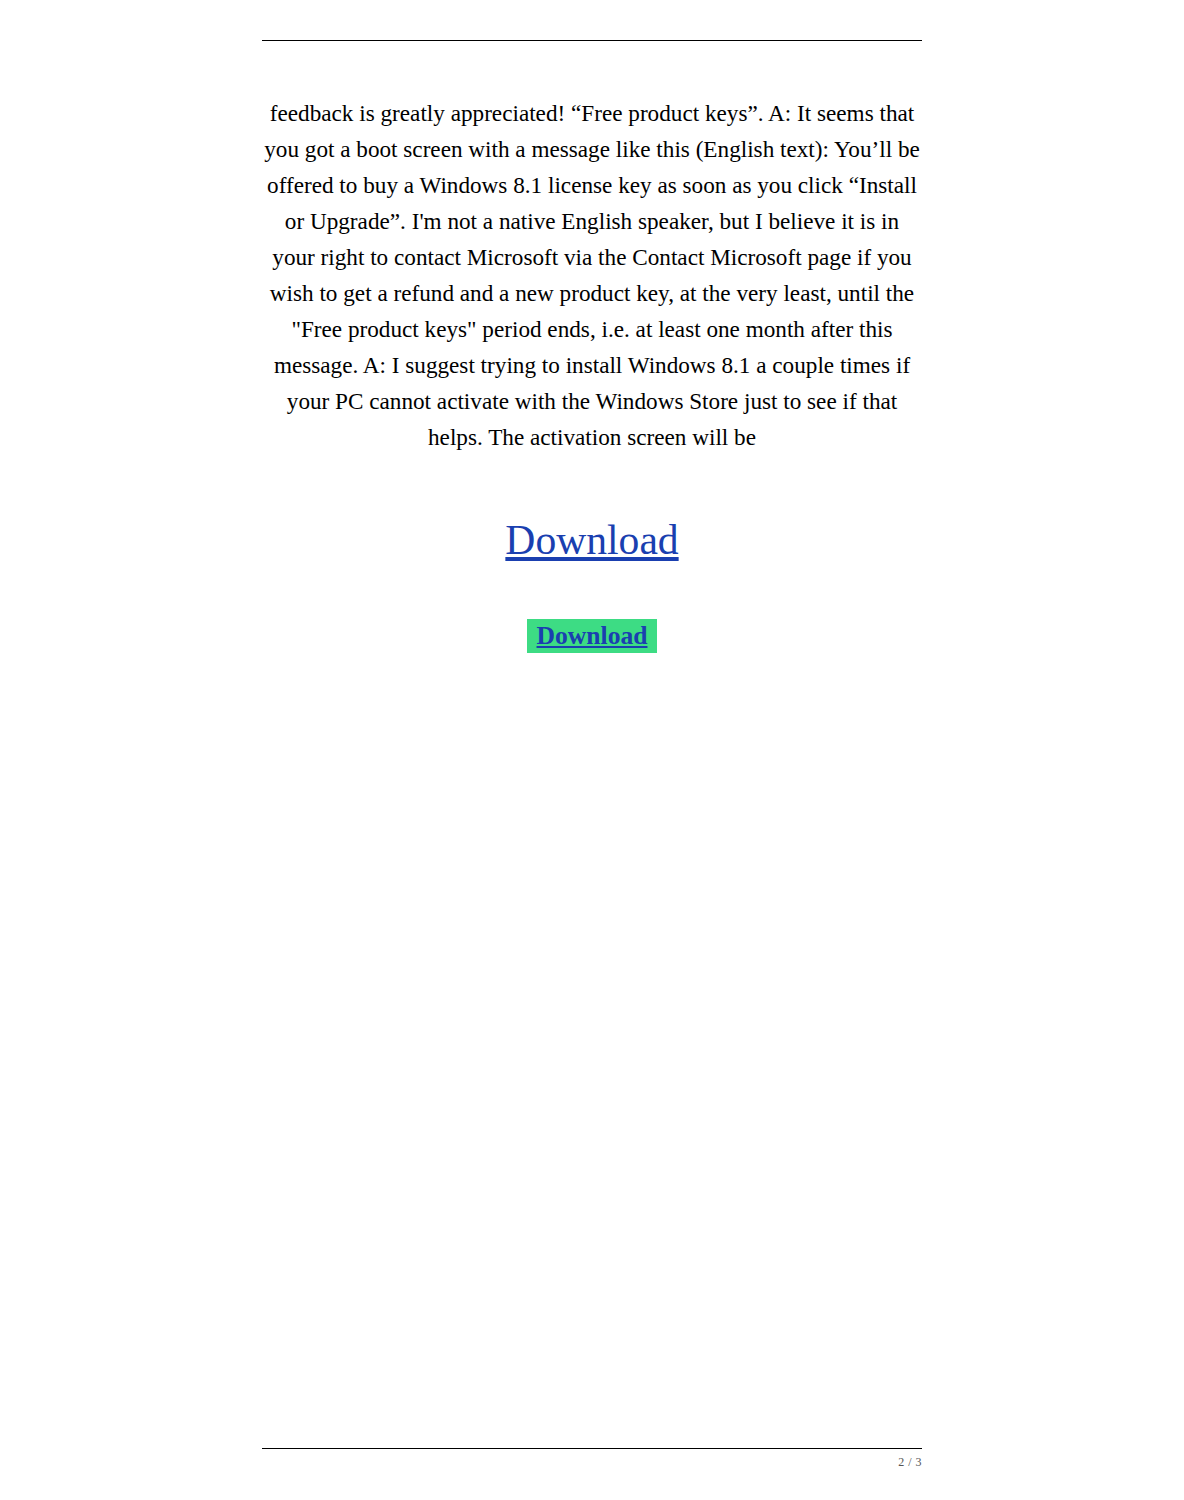feedback is greatly appreciated! “Free product keys”. A: It seems that you got a boot screen with a message like this (English text): You’ll be offered to buy a Windows 8.1 license key as soon as you click “Install or Upgrade”. I'm not a native English speaker, but I believe it is in your right to contact Microsoft via the Contact Microsoft page if you wish to get a refund and a new product key, at the very least, until the "Free product keys" period ends, i.e. at least one month after this message. A: I suggest trying to install Windows 8.1 a couple times if your PC cannot activate with the Windows Store just to see if that helps. The activation screen will be
Download
Download
2 / 3